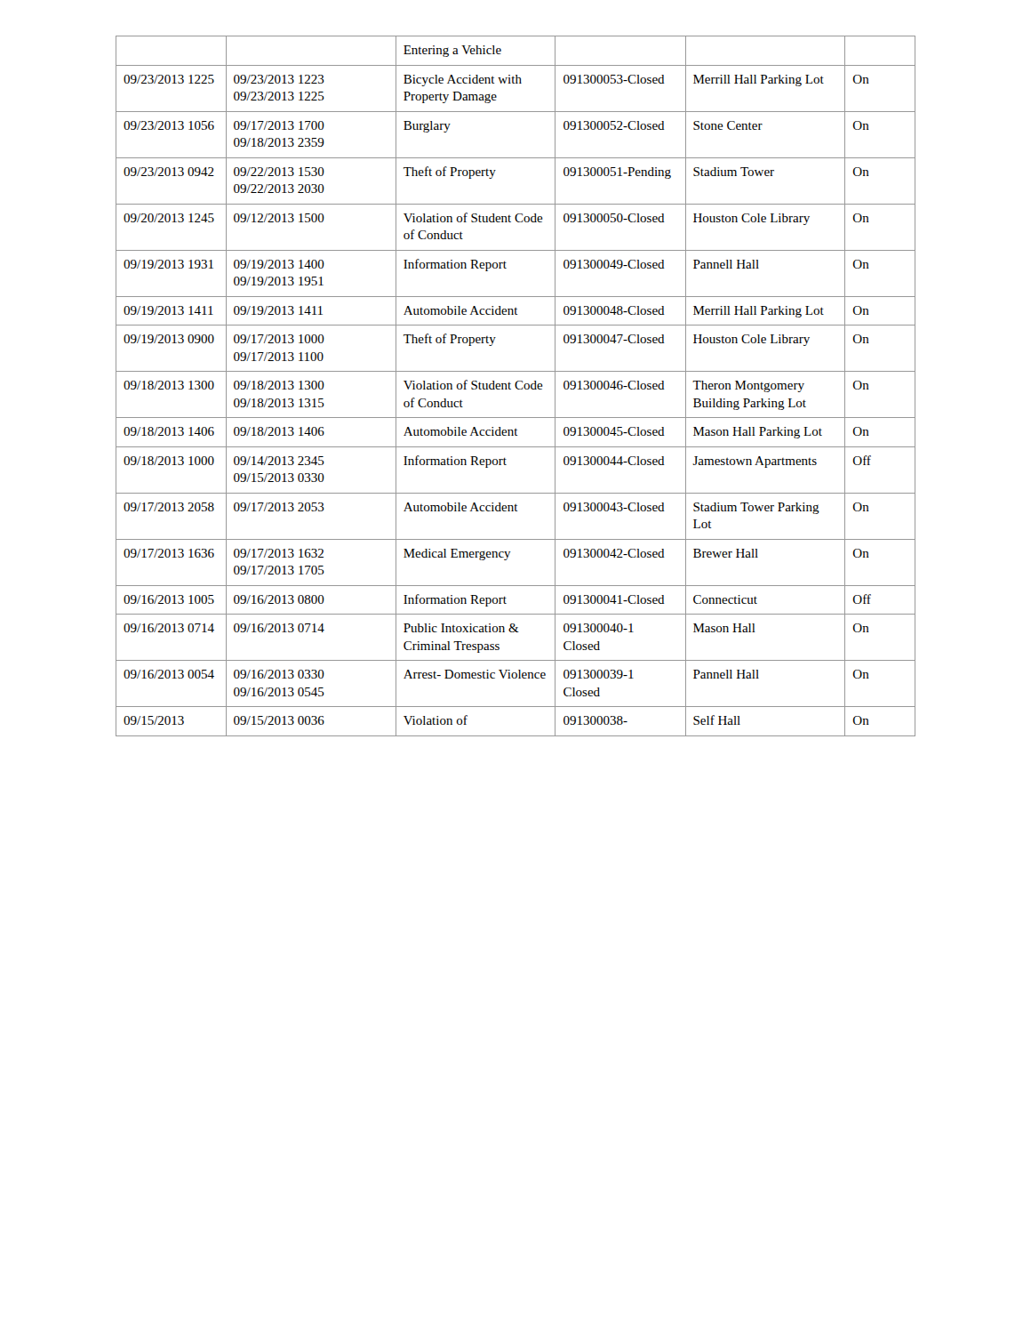| | | Entering a Vehicle | | | |
| 09/23/2013 1225 | 09/23/2013 1223 09/23/2013 1225 | Bicycle Accident with Property Damage | 091300053-Closed | Merrill Hall Parking Lot | On |
| 09/23/2013 1056 | 09/17/2013 1700 09/18/2013 2359 | Burglary | 091300052-Closed | Stone Center | On |
| 09/23/2013 0942 | 09/22/2013 1530 09/22/2013 2030 | Theft of Property | 091300051-Pending | Stadium Tower | On |
| 09/20/2013 1245 | 09/12/2013 1500 | Violation of Student Code of Conduct | 091300050-Closed | Houston Cole Library | On |
| 09/19/2013 1931 | 09/19/2013 1400 09/19/2013 1951 | Information Report | 091300049-Closed | Pannell Hall | On |
| 09/19/2013 1411 | 09/19/2013 1411 | Automobile Accident | 091300048-Closed | Merrill Hall Parking Lot | On |
| 09/19/2013 0900 | 09/17/2013 1000 09/17/2013 1100 | Theft of Property | 091300047-Closed | Houston Cole Library | On |
| 09/18/2013 1300 | 09/18/2013 1300 09/18/2013 1315 | Violation of Student Code of Conduct | 091300046-Closed | Theron Montgomery Building Parking Lot | On |
| 09/18/2013 1406 | 09/18/2013 1406 | Automobile Accident | 091300045-Closed | Mason Hall Parking Lot | On |
| 09/18/2013 1000 | 09/14/2013 2345 09/15/2013 0330 | Information Report | 091300044-Closed | Jamestown Apartments | Off |
| 09/17/2013 2058 | 09/17/2013 2053 | Automobile Accident | 091300043-Closed | Stadium Tower Parking Lot | On |
| 09/17/2013 1636 | 09/17/2013 1632 09/17/2013 1705 | Medical Emergency | 091300042-Closed | Brewer Hall | On |
| 09/16/2013 1005 | 09/16/2013 0800 | Information Report | 091300041-Closed | Connecticut | Off |
| 09/16/2013 0714 | 09/16/2013 0714 | Public Intoxication & Criminal Trespass | 091300040-1 Closed | Mason Hall | On |
| 09/16/2013 0054 | 09/16/2013 0330 09/16/2013 0545 | Arrest- Domestic Violence | 091300039-1 Closed | Pannell Hall | On |
| 09/15/2013 | 09/15/2013 0036 | Violation of | 091300038- | Self Hall | On |